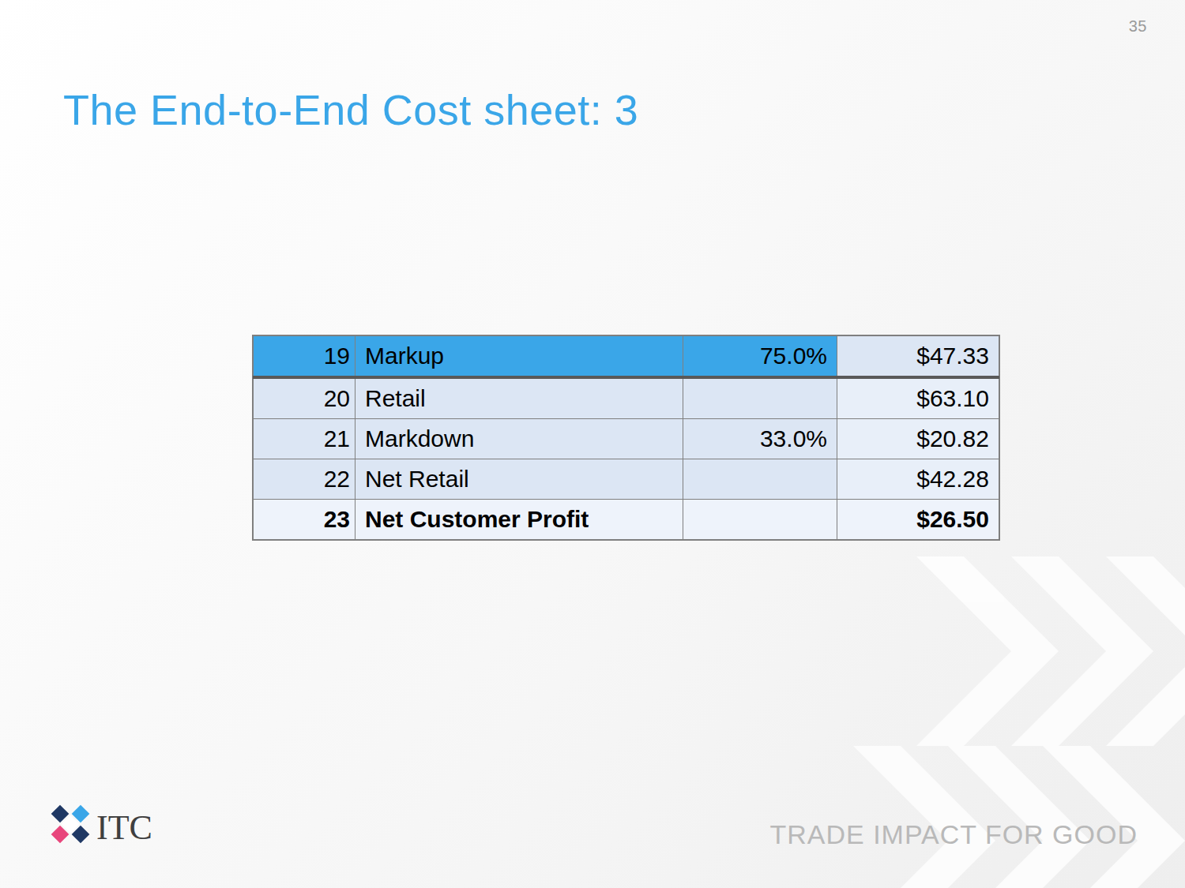35
The End-to-End Cost sheet: 3
| 19 | Markup | 75.0% | $47.33 |
| 20 | Retail | | $63.10 |
| 21 | Markdown | 33.0% | $20.82 |
| 22 | Net Retail | | $42.28 |
| 23 | Net Customer Profit | | $26.50 |
ITC
TRADE IMPACT FOR GOOD